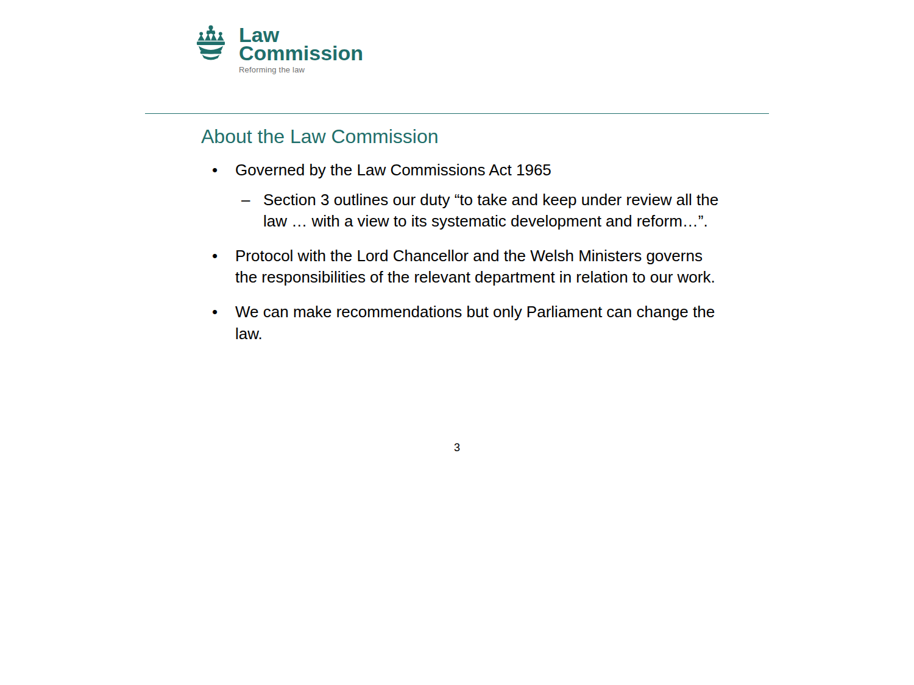Law Commission Reforming the law
About the Law Commission
Governed by the Law Commissions Act 1965
Section 3 outlines our duty “to take and keep under review all the law … with a view to its systematic development and reform…”.
Protocol with the Lord Chancellor and the Welsh Ministers governs the responsibilities of the relevant department in relation to our work.
We can make recommendations but only Parliament can change the law.
3